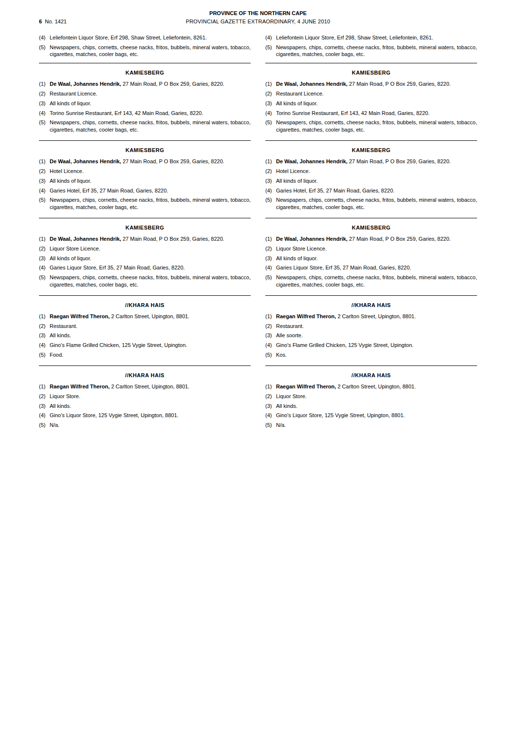PROVINCE OF THE NORTHERN CAPE
6 No. 1421 PROVINCIAL GAZETTE EXTRAORDINARY, 4 JUNE 2010
(4) Leliefontein Liquor Store, Erf 298, Shaw Street, Leliefontein, 8261.
(5) Newspapers, chips, cornetts, cheese nacks, fritos, bubbels, mineral waters, tobacco, cigarettes, matches, cooler bags, etc.
KAMIESBERG
(1) De Waal, Johannes Hendrik, 27 Main Road, P O Box 259, Garies, 8220.
(2) Restaurant Licence.
(3) All kinds of liquor.
(4) Torino Sunrise Restaurant, Erf 143, 42 Main Road, Garies, 8220.
(5) Newspapers, chips, cornetts, cheese nacks, fritos, bubbels, mineral waters, tobacco, cigarettes, matches, cooler bags, etc.
KAMIESBERG
(1) De Waal, Johannes Hendrik, 27 Main Road, P O Box 259, Garies, 8220.
(2) Hotel Licence.
(3) All kinds of liquor.
(4) Garies Hotel, Erf 35, 27 Main Road, Garies, 8220.
(5) Newspapers, chips, cornetts, cheese nacks, fritos, bubbels, mineral waters, tobacco, cigarettes, matches, cooler bags, etc.
KAMIESBERG
(1) De Waal, Johannes Hendrik, 27 Main Road, P O Box 259, Garies, 8220.
(2) Liquor Store Licence.
(3) All kinds of liquor.
(4) Garies Liquor Store, Erf 35, 27 Main Road, Garies, 8220.
(5) Newspapers, chips, cornetts, cheese nacks, fritos, bubbels, mineral waters, tobacco, cigarettes, matches, cooler bags, etc.
//KHARA HAIS
(1) Raegan Wilfred Theron, 2 Carlton Street, Upington, 8801.
(2) Restaurant.
(3) All kinds.
(4) Gino's Flame Grilled Chicken, 125 Vygie Street, Upington.
(5) Food.
//KHARA HAIS
(1) Raegan Wilfred Theron, 2 Carlton Street, Upington, 8801.
(2) Liquor Store.
(3) All kinds.
(4) Gino's Liquor Store, 125 Vygie Street, Upington, 8801.
(5) N/a.
(4) Leliefontein Liquor Store, Erf 298, Shaw Street, Leliefontein, 8261.
(5) Newspapers, chips, cornetts, cheese nacks, fritos, bubbels, mineral waters, tobacco, cigarettes, matches, cooler bags, etc.
KAMIESBERG
(1) De Waal, Johannes Hendrik, 27 Main Road, P O Box 259, Garies, 8220.
(2) Restaurant Licence.
(3) All kinds of liquor.
(4) Torino Sunrise Restaurant, Erf 143, 42 Main Road, Garies, 8220.
(5) Newspapers, chips, cornetts, cheese nacks, fritos, bubbels, mineral waters, tobacco, cigarettes, matches, cooler bags, etc.
KAMIESBERG
(1) De Waal, Johannes Hendrik, 27 Main Road, P O Box 259, Garies, 8220.
(2) Hotel Licence.
(3) All kinds of liquor.
(4) Garies Hotel, Erf 35, 27 Main Road, Garies, 8220.
(5) Newspapers, chips, cornetts, cheese nacks, fritos, bubbels, mineral waters, tobacco, cigarettes, matches, cooler bags, etc.
KAMIESBERG
(1) De Waal, Johannes Hendrik, 27 Main Road, P O Box 259, Garies, 8220.
(2) Liquor Store Licence.
(3) All kinds of liquor.
(4) Garies Liquor Store, Erf 35, 27 Main Road, Garies, 8220.
(5) Newspapers, chips, cornetts, cheese nacks, fritos, bubbels, mineral waters, tobacco, cigarettes, matches, cooler bags, etc.
//KHARA HAIS
(1) Raegan Wilfred Theron, 2 Carlton Street, Upington, 8801.
(2) Restaurant.
(3) Alle soorte.
(4) Gino's Flame Grilled Chicken, 125 Vygie Street, Upington.
(5) Kos.
//KHARA HAIS
(1) Raegan Wilfred Theron, 2 Carlton Street, Upington, 8801.
(2) Liquor Store.
(3) All kinds.
(4) Gino's Liquor Store, 125 Vygie Street, Upington, 8801.
(5) N/a.